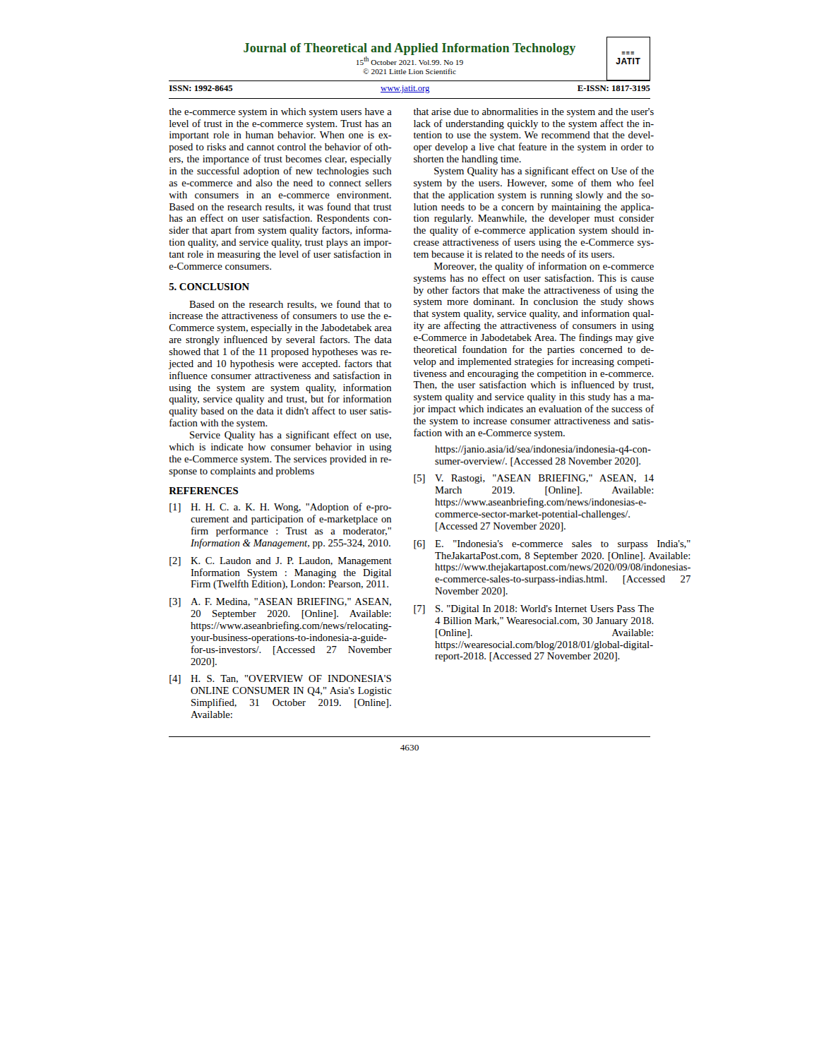≡≡≡ JATIT
Journal of Theoretical and Applied Information Technology
15th October 2021. Vol.99. No 19
© 2021 Little Lion Scientific
ISSN: 1992-8645
www.jatit.org
E-ISSN: 1817-3195
the e-commerce system in which system users have a level of trust in the e-commerce system. Trust has an important role in human behavior. When one is exposed to risks and cannot control the behavior of others, the importance of trust becomes clear, especially in the successful adoption of new technologies such as e-commerce and also the need to connect sellers with consumers in an e-commerce environment. Based on the research results, it was found that trust has an effect on user satisfaction. Respondents consider that apart from system quality factors, information quality, and service quality, trust plays an important role in measuring the level of user satisfaction in e-Commerce consumers.
5. CONCLUSION
Based on the research results, we found that to increase the attractiveness of consumers to use the e-Commerce system, especially in the Jabodetabek area are strongly influenced by several factors. The data showed that 1 of the 11 proposed hypotheses was rejected and 10 hypothesis were accepted. factors that influence consumer attractiveness and satisfaction in using the system are system quality, information quality, service quality and trust, but for information quality based on the data it didn't affect to user satisfaction with the system.
Service Quality has a significant effect on use, which is indicate how consumer behavior in using the e-Commerce system. The services provided in response to complaints and problems
REFERENCES
[1]
H. H. C. a. K. H. Wong, "Adoption of e-procurement and participation of e-marketplace on firm performance : Trust as a moderator," Information & Management, pp. 255-324, 2010.
[2]
K. C. Laudon and J. P. Laudon, Management Information System : Managing the Digital Firm (Twelfth Edition), London: Pearson, 2011.
[3]
A. F. Medina, "ASEAN BRIEFING," ASEAN, 20 September 2020. [Online]. Available: https://www.aseanbriefing.com/news/relocating-your-business-operations-to-indonesia-a-guide-for-us-investors/. [Accessed 27 November 2020].
[4]
H. S. Tan, "OVERVIEW OF INDONESIA'S ONLINE CONSUMER IN Q4," Asia's Logistic Simplified, 31 October 2019. [Online]. Available:
that arise due to abnormalities in the system and the user's lack of understanding quickly to the system affect the intention to use the system. We recommend that the developer develop a live chat feature in the system in order to shorten the handling time.
System Quality has a significant effect on Use of the system by the users. However, some of them who feel that the application system is running slowly and the solution needs to be a concern by maintaining the application regularly. Meanwhile, the developer must consider the quality of e-commerce application system should increase attractiveness of users using the e-Commerce system because it is related to the needs of its users.
Moreover, the quality of information on e-commerce systems has no effect on user satisfaction. This is cause by other factors that make the attractiveness of using the system more dominant. In conclusion the study shows that system quality, service quality, and information quality are affecting the attractiveness of consumers in using e-Commerce in Jabodetabek Area. The findings may give theoretical foundation for the parties concerned to develop and implemented strategies for increasing competitiveness and encouraging the competition in e-commerce. Then, the user satisfaction which is influenced by trust, system quality and service quality in this study has a major impact which indicates an evaluation of the success of the system to increase consumer attractiveness and satisfaction with an e-Commerce system.
https://janio.asia/id/sea/indonesia/indonesia-q4-consumer-overview/. [Accessed 28 November 2020].
[5]
V. Rastogi, "ASEAN BRIEFING," ASEAN, 14 March 2019. [Online]. Available: https://www.aseanbriefing.com/news/indonesias-e-commerce-sector-market-potential-challenges/. [Accessed 27 November 2020].
[6]
E. "Indonesia's e-commerce sales to surpass India's," TheJakartaPost.com, 8 September 2020. [Online]. Available: https://www.thejakartapost.com/news/2020/09/08/indonesias-e-commerce-sales-to-surpass-indias.html. [Accessed 27 November 2020].
[7]
S. "Digital In 2018: World's Internet Users Pass The 4 Billion Mark," Wearesocial.com, 30 January 2018. [Online]. Available: https://wearesocial.com/blog/2018/01/global-digital-report-2018. [Accessed 27 November 2020].
4630